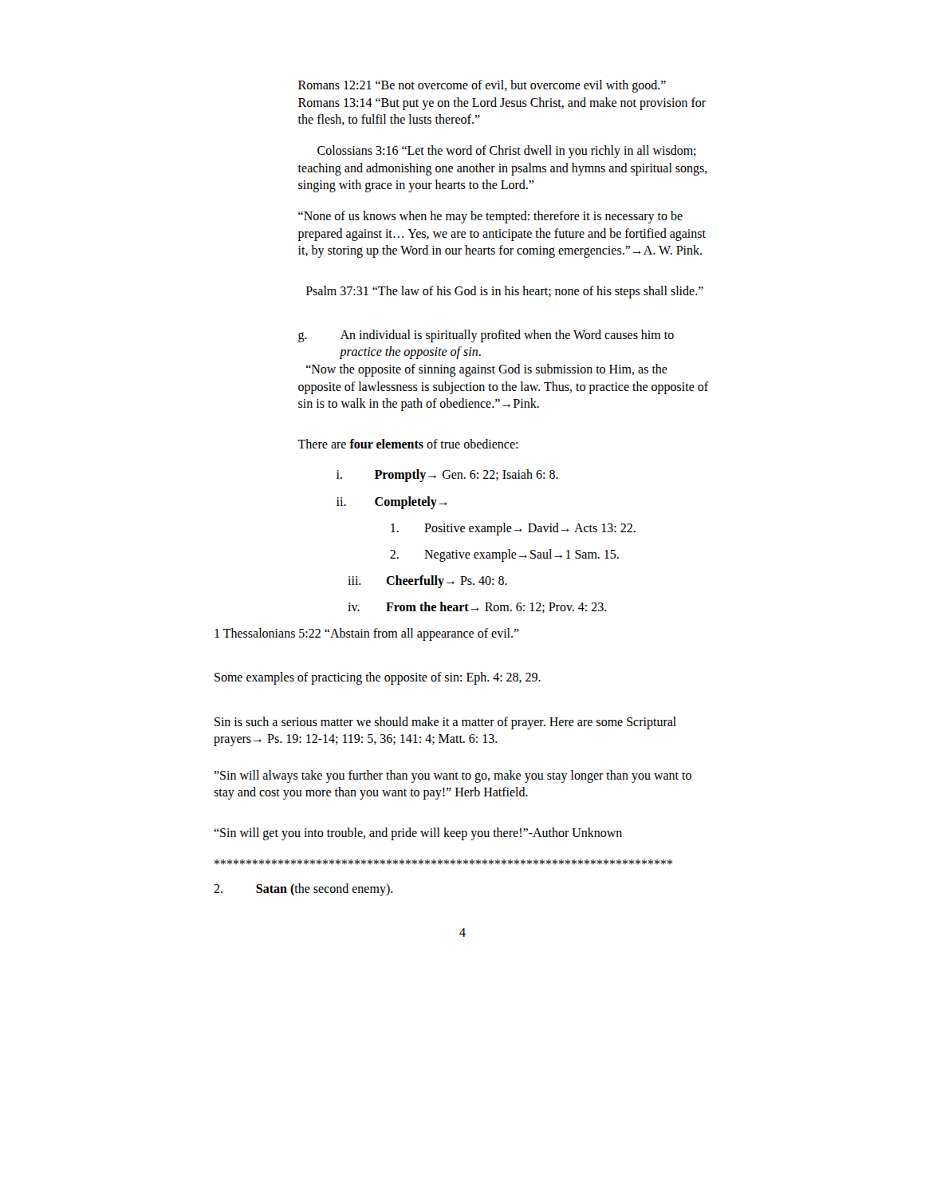Romans 12:21 “Be not overcome of evil, but overcome evil with good.”
Romans 13:14 “But put ye on the Lord Jesus Christ, and make not provision for the flesh, to fulfil the lusts thereof.”
Colossians 3:16 “Let the word of Christ dwell in you richly in all wisdom; teaching and admonishing one another in psalms and hymns and spiritual songs, singing with grace in your hearts to the Lord.”
“None of us knows when he may be tempted: therefore it is necessary to be prepared against it… Yes, we are to anticipate the future and be fortified against it, by storing up the Word in our hearts for coming emergencies.”→A. W. Pink.
Psalm 37:31 “The law of his God is in his heart; none of his steps shall slide.”
g.
An individual is spiritually profited when the Word causes him to practice the opposite of sin.
“Now the opposite of sinning against God is submission to Him, as the opposite of lawlessness is subjection to the law. Thus, to practice the opposite of sin is to walk in the path of obedience.”→Pink.
There are four elements of true obedience:
i.
Promptly→ Gen. 6: 22; Isaiah 6: 8.
ii.
Completely→
1.
Positive example→ David→ Acts 13: 22.
2.
Negative example→Saul→1 Sam. 15.
iii.
Cheerfully→ Ps. 40: 8.
iv.
From the heart→ Rom. 6: 12; Prov. 4: 23.
1 Thessalonians 5:22 “Abstain from all appearance of evil.”
Some examples of practicing the opposite of sin: Eph. 4: 28, 29.
Sin is such a serious matter we should make it a matter of prayer. Here are some Scriptural prayers→ Ps. 19: 12-14; 119: 5, 36; 141: 4; Matt. 6: 13.
”Sin will always take you further than you want to go, make you stay longer than you want to stay and cost you more than you want to pay!” Herb Hatfield.
“Sin will get you into trouble, and pride will keep you there!”-Author Unknown
************************************************************************
2.
Satan (the second enemy).
4